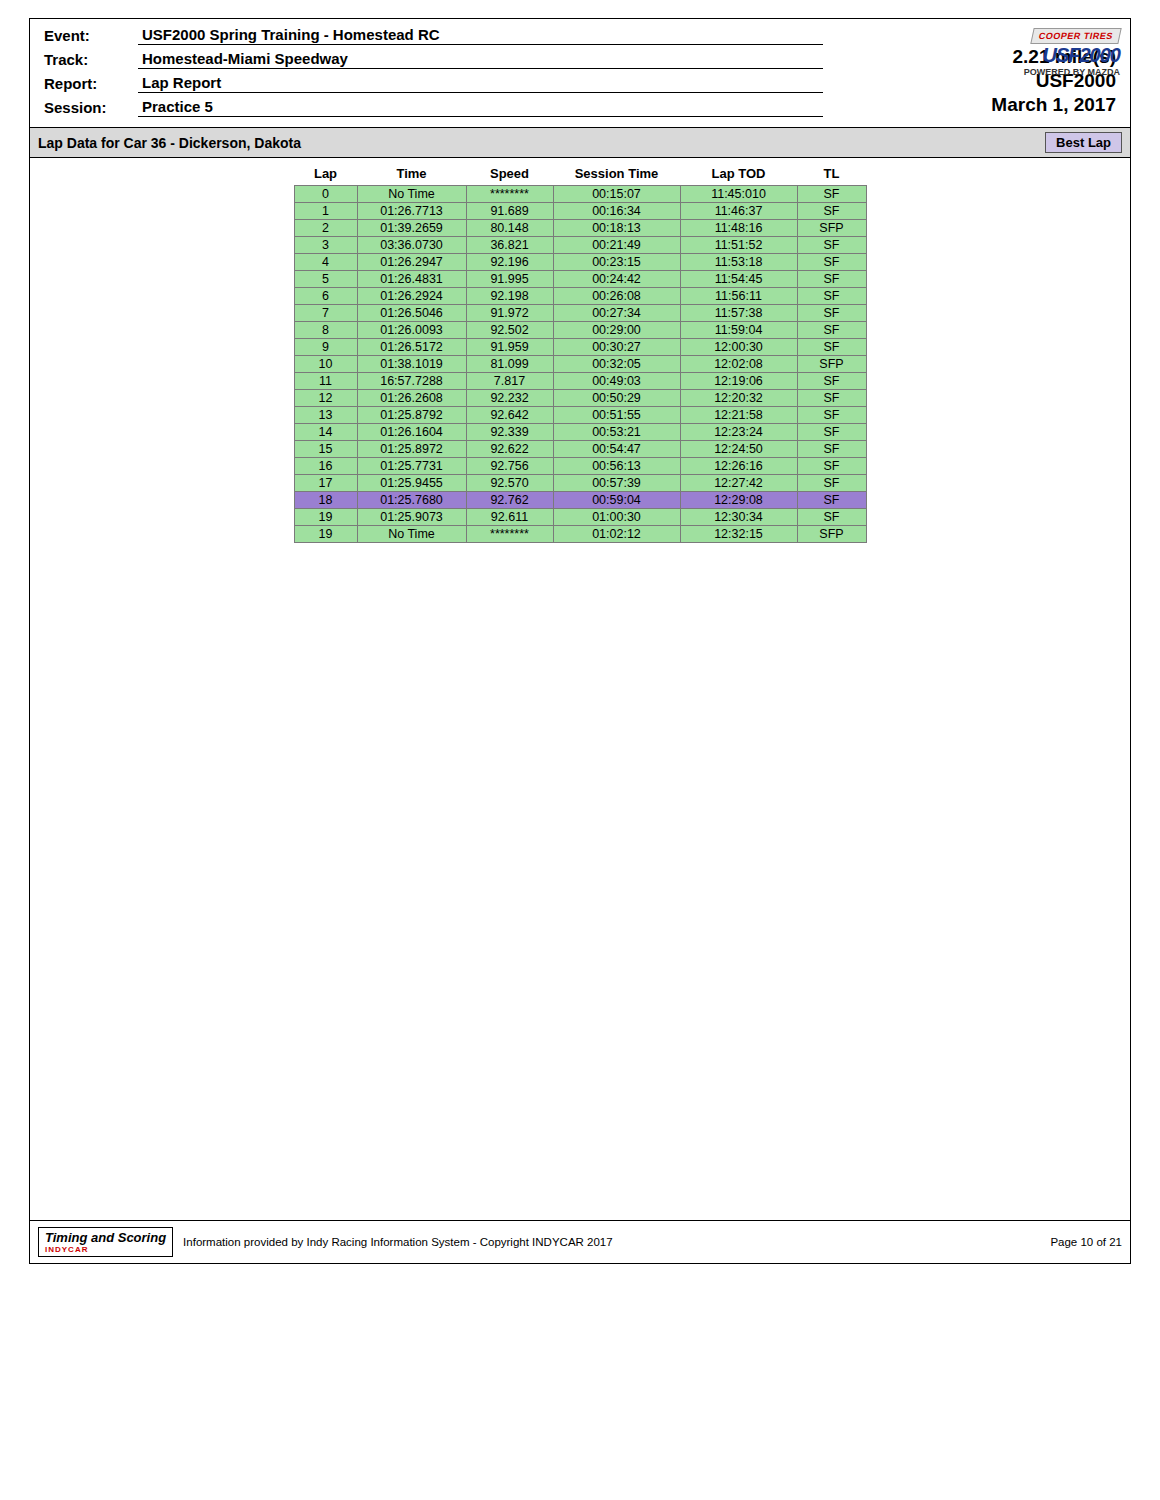| Event: | USF2000 Spring Training - Homestead RC | |
| Track: | Homestead-Miami Speedway | 2.21 mile(s) |
| Report: | Lap Report | USF2000 |
| Session: | Practice 5 | March 1, 2017 |
COOPER TIRES
USF2000POWERED BY MAZDA
Lap Data for Car 36 - Dickerson, Dakota Best Lap
| Lap | Time | Speed | Session Time | Lap TOD | TL |
| --- | --- | --- | --- | --- | --- |
| 0 | No Time | ******** | 00:15:07 | 11:45:010 | SF |
| 1 | 01:26.7713 | 91.689 | 00:16:34 | 11:46:37 | SF |
| 2 | 01:39.2659 | 80.148 | 00:18:13 | 11:48:16 | SFP |
| 3 | 03:36.0730 | 36.821 | 00:21:49 | 11:51:52 | SF |
| 4 | 01:26.2947 | 92.196 | 00:23:15 | 11:53:18 | SF |
| 5 | 01:26.4831 | 91.995 | 00:24:42 | 11:54:45 | SF |
| 6 | 01:26.2924 | 92.198 | 00:26:08 | 11:56:11 | SF |
| 7 | 01:26.5046 | 91.972 | 00:27:34 | 11:57:38 | SF |
| 8 | 01:26.0093 | 92.502 | 00:29:00 | 11:59:04 | SF |
| 9 | 01:26.5172 | 91.959 | 00:30:27 | 12:00:30 | SF |
| 10 | 01:38.1019 | 81.099 | 00:32:05 | 12:02:08 | SFP |
| 11 | 16:57.7288 | 7.817 | 00:49:03 | 12:19:06 | SF |
| 12 | 01:26.2608 | 92.232 | 00:50:29 | 12:20:32 | SF |
| 13 | 01:25.8792 | 92.642 | 00:51:55 | 12:21:58 | SF |
| 14 | 01:26.1604 | 92.339 | 00:53:21 | 12:23:24 | SF |
| 15 | 01:25.8972 | 92.622 | 00:54:47 | 12:24:50 | SF |
| 16 | 01:25.7731 | 92.756 | 00:56:13 | 12:26:16 | SF |
| 17 | 01:25.9455 | 92.570 | 00:57:39 | 12:27:42 | SF |
| 18 | 01:25.7680 | 92.762 | 00:59:04 | 12:29:08 | SF |
| 19 | 01:25.9073 | 92.611 | 01:00:30 | 12:30:34 | SF |
| 19 | No Time | ******** | 01:02:12 | 12:32:15 | SFP |
Timing and ScoringINDYCAR
Information provided by Indy Racing Information System - Copyright INDYCAR 2017
Page 10 of 21